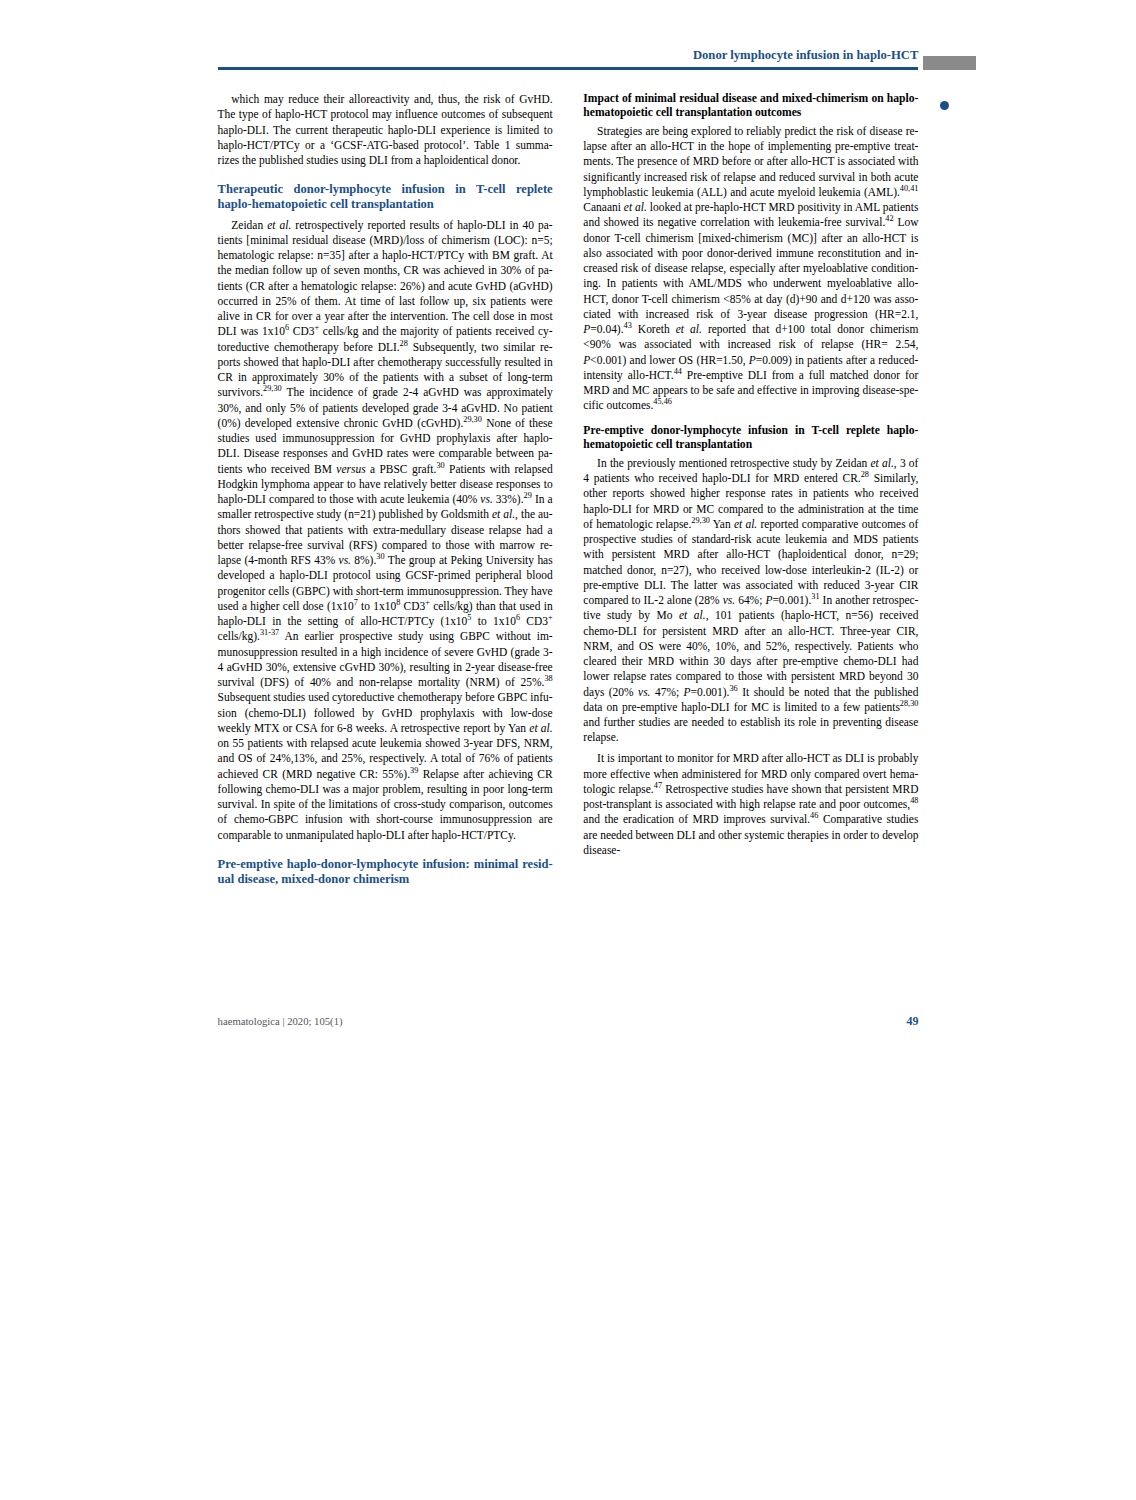Donor lymphocyte infusion in haplo-HCT
which may reduce their alloreactivity and, thus, the risk of GvHD. The type of haplo-HCT protocol may influence outcomes of subsequent haplo-DLI. The current therapeutic haplo-DLI experience is limited to haplo-HCT/PTCy or a ‘GCSF-ATG-based protocol’. Table 1 summarizes the published studies using DLI from a haploidentical donor.
Therapeutic donor-lymphocyte infusion in T-cell replete haplo-hematopoietic cell transplantation
Zeidan et al. retrospectively reported results of haplo-DLI in 40 patients [minimal residual disease (MRD)/loss of chimerism (LOC): n=5; hematologic relapse: n=35] after a haplo-HCT/PTCy with BM graft. At the median follow up of seven months, CR was achieved in 30% of patients (CR after a hematologic relapse: 26%) and acute GvHD (aGvHD) occurred in 25% of them. At time of last follow up, six patients were alive in CR for over a year after the intervention. The cell dose in most DLI was 1x106 CD3+ cells/kg and the majority of patients received cytoreductive chemotherapy before DLI.28 Subsequently, two similar reports showed that haplo-DLI after chemotherapy successfully resulted in CR in approximately 30% of the patients with a subset of long-term survivors.29,30 The incidence of grade 2-4 aGvHD was approximately 30%, and only 5% of patients developed grade 3-4 aGvHD. No patient (0%) developed extensive chronic GvHD (cGvHD).29,30 None of these studies used immunosuppression for GvHD prophylaxis after haplo-DLI. Disease responses and GvHD rates were comparable between patients who received BM versus a PBSC graft.30 Patients with relapsed Hodgkin lymphoma appear to have relatively better disease responses to haplo-DLI compared to those with acute leukemia (40% vs. 33%).29 In a smaller retrospective study (n=21) published by Goldsmith et al., the authors showed that patients with extra-medullary disease relapse had a better relapse-free survival (RFS) compared to those with marrow relapse (4-month RFS 43% vs. 8%).30 The group at Peking University has developed a haplo-DLI protocol using GCSF-primed peripheral blood progenitor cells (GBPC) with short-term immunosuppression. They have used a higher cell dose (1x107 to 1x108 CD3+ cells/kg) than that used in haplo-DLI in the setting of allo-HCT/PTCy (1x105 to 1x106 CD3+ cells/kg).31-37 An earlier prospective study using GBPC without immunosuppression resulted in a high incidence of severe GvHD (grade 3-4 aGvHD 30%, extensive cGvHD 30%), resulting in 2-year disease-free survival (DFS) of 40% and non-relapse mortality (NRM) of 25%.38 Subsequent studies used cytoreductive chemotherapy before GBPC infusion (chemo-DLI) followed by GvHD prophylaxis with low-dose weekly MTX or CSA for 6-8 weeks. A retrospective report by Yan et al. on 55 patients with relapsed acute leukemia showed 3-year DFS, NRM, and OS of 24%,13%, and 25%, respectively. A total of 76% of patients achieved CR (MRD negative CR: 55%).39 Relapse after achieving CR following chemo-DLI was a major problem, resulting in poor long-term survival. In spite of the limitations of cross-study comparison, outcomes of chemo-GBPC infusion with short-course immunosuppression are comparable to unmanipulated haplo-DLI after haplo-HCT/PTCy.
Pre-emptive haplo-donor-lymphocyte infusion: minimal residual disease, mixed-donor chimerism
Impact of minimal residual disease and mixed-chimerism on haplo-hematopoietic cell transplantation outcomes
Strategies are being explored to reliably predict the risk of disease relapse after an allo-HCT in the hope of implementing pre-emptive treatments. The presence of MRD before or after allo-HCT is associated with significantly increased risk of relapse and reduced survival in both acute lymphoblastic leukemia (ALL) and acute myeloid leukemia (AML).40,41 Canaani et al. looked at pre-haplo-HCT MRD positivity in AML patients and showed its negative correlation with leukemia-free survival.42 Low donor T-cell chimerism [mixed-chimerism (MC)] after an allo-HCT is also associated with poor donor-derived immune reconstitution and increased risk of disease relapse, especially after myeloablative conditioning. In patients with AML/MDS who underwent myeloablative allo-HCT, donor T-cell chimerism <85% at day (d)+90 and d+120 was associated with increased risk of 3-year disease progression (HR=2.1, P=0.04).43 Koreth et al. reported that d+100 total donor chimerism <90% was associated with increased risk of relapse (HR= 2.54, P<0.001) and lower OS (HR=1.50, P=0.009) in patients after a reduced-intensity allo-HCT.44 Pre-emptive DLI from a full matched donor for MRD and MC appears to be safe and effective in improving disease-specific outcomes.45,46
Pre-emptive donor-lymphocyte infusion in T-cell replete haplo-hematopoietic cell transplantation
In the previously mentioned retrospective study by Zeidan et al., 3 of 4 patients who received haplo-DLI for MRD entered CR.28 Similarly, other reports showed higher response rates in patients who received haplo-DLI for MRD or MC compared to the administration at the time of hematologic relapse.29,30 Yan et al. reported comparative outcomes of prospective studies of standard-risk acute leukemia and MDS patients with persistent MRD after allo-HCT (haploidentical donor, n=29; matched donor, n=27), who received low-dose interleukin-2 (IL-2) or pre-emptive DLI. The latter was associated with reduced 3-year CIR compared to IL-2 alone (28% vs. 64%; P=0.001).31 In another retrospective study by Mo et al., 101 patients (haplo-HCT, n=56) received chemo-DLI for persistent MRD after an allo-HCT. Three-year CIR, NRM, and OS were 40%, 10%, and 52%, respectively. Patients who cleared their MRD within 30 days after pre-emptive chemo-DLI had lower relapse rates compared to those with persistent MRD beyond 30 days (20% vs. 47%; P=0.001).36 It should be noted that the published data on pre-emptive haplo-DLI for MC is limited to a few patients28,30 and further studies are needed to establish its role in preventing disease relapse.
It is important to monitor for MRD after allo-HCT as DLI is probably more effective when administered for MRD only compared overt hematologic relapse.47 Retrospective studies have shown that persistent MRD post-transplant is associated with high relapse rate and poor outcomes,48 and the eradication of MRD improves survival.46 Comparative studies are needed between DLI and other systemic therapies in order to develop disease-
haematologica | 2020; 105(1) 49